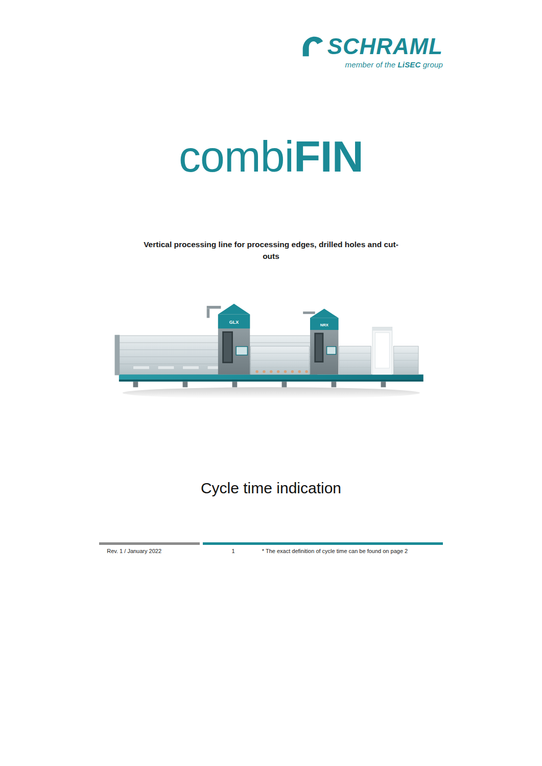SCHRAML
member of the LiSEC group
combi FIN
Vertical processing line for processing edges, drilled holes and cut-outs
GLX NRX
Cycle time indication
Rev. 1 / January 2022
1
* The exact definition of cycle time can be found on page 2